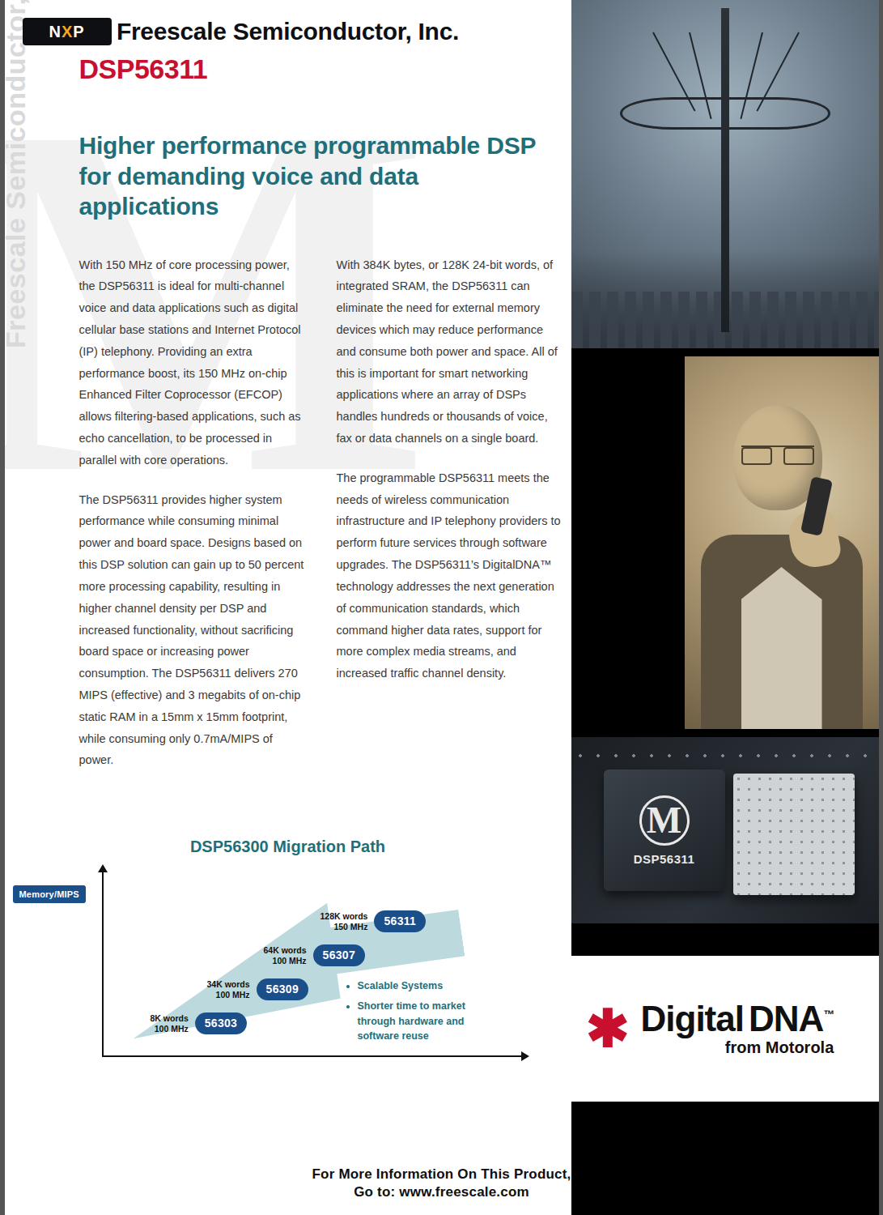M
Freescale Semiconductor, Inc.
M
DSP56311
✱
DigitalDNA™
from Motorola
NXP
Freescale Semiconductor, Inc.
DSP56311
Higher performance programmable DSP
for demanding voice and data applications
With 150 MHz of core processing power, the DSP56311 is ideal for multi-channel voice and data applications such as digital cellular base stations and Internet Protocol (IP) telephony. Providing an extra performance boost, its 150 MHz on-chip Enhanced Filter Coprocessor (EFCOP) allows filtering-based applications, such as echo cancellation, to be processed in parallel with core operations.
The DSP56311 provides higher system performance while consuming minimal power and board space. Designs based on this DSP solution can gain up to 50 percent more processing capability, resulting in higher channel density per DSP and increased functionality, without sacrificing board space or increasing power consumption. The DSP56311 delivers 270 MIPS (effective) and 3 megabits of on-chip static RAM in a 15mm x 15mm footprint, while consuming only 0.7mA/MIPS of power.
With 384K bytes, or 128K 24-bit words, of integrated SRAM, the DSP56311 can eliminate the need for external memory devices which may reduce performance and consume both power and space. All of this is important for smart networking applications where an array of DSPs handles hundreds or thousands of voice, fax or data channels on a single board.
The programmable DSP56311 meets the needs of wireless communication infrastructure and IP telephony providers to perform future services through software upgrades. The DSP56311’s DigitalDNA™ technology addresses the next generation of communication standards, which command higher data rates, support for more complex media streams, and increased traffic channel density.
DSP56300 Migration Path
Memory/MIPS
8K words
100 MHz 56303
34K words
100 MHz 56309
64K words
100 MHz 56307
128K words
150 MHz 56311
Scalable Systems
Shorter time to market
through hardware and
software reuse
For More Information On This Product,
Go to: www.freescale.com